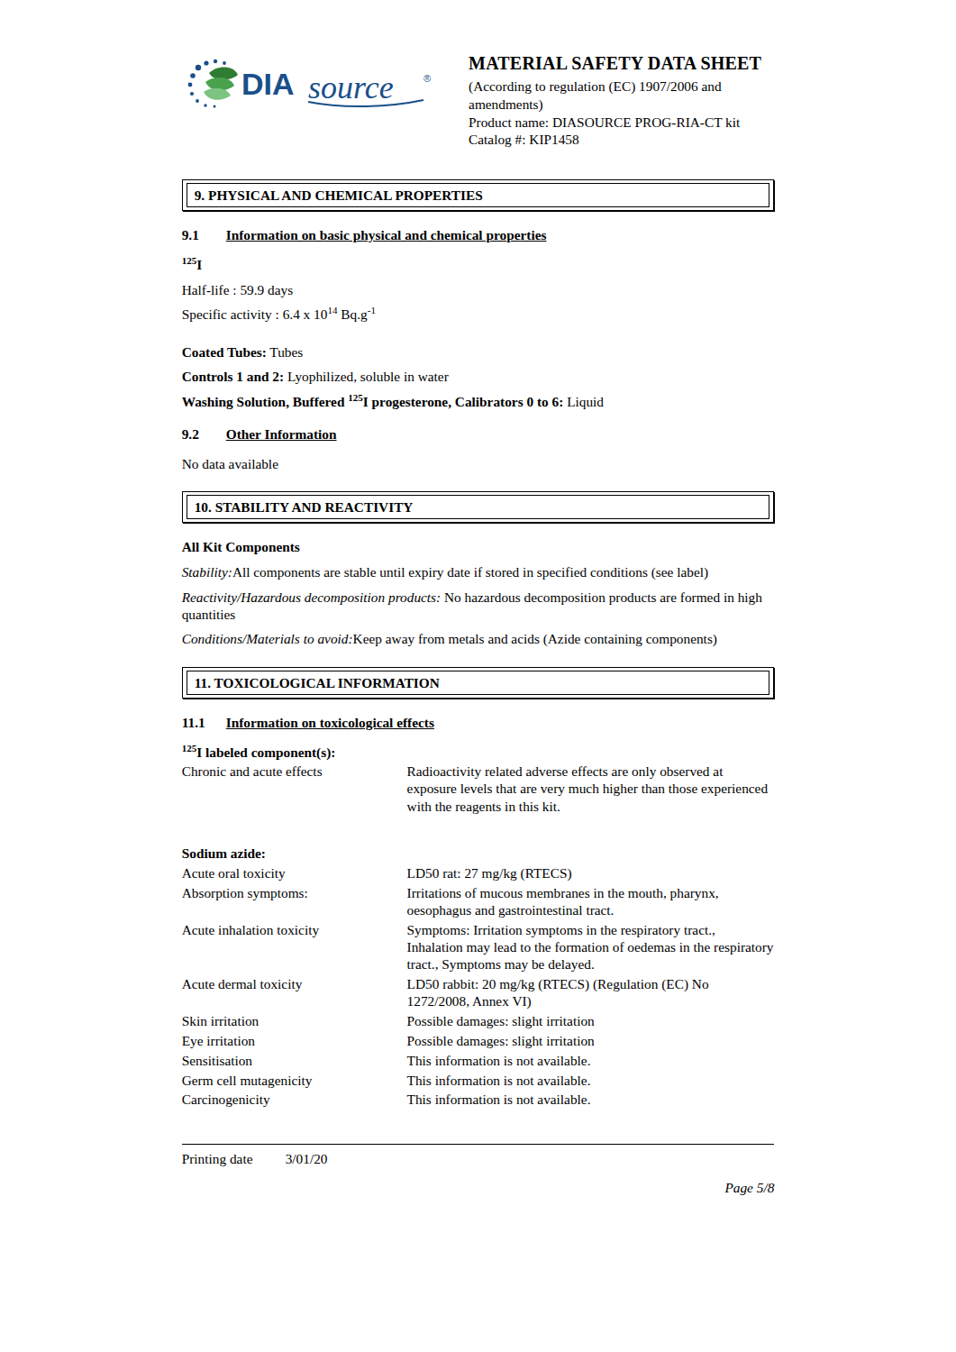DIA source ®
MATERIAL SAFETY DATA SHEET
(According to regulation (EC) 1907/2006 and amendments)
Product name: DIASOURCE PROG-RIA-CT kit
Catalog #: KIP1458
9. PHYSICAL AND CHEMICAL PROPERTIES
9.1 Information on basic physical and chemical properties
125I
Half-life : 59.9 days
Specific activity : 6.4 x 1014 Bq.g-1
Coated Tubes: Tubes
Controls 1 and 2: Lyophilized, soluble in water
Washing Solution, Buffered 125I progesterone, Calibrators 0 to 6: Liquid
9.2 Other Information
No data available
10. STABILITY AND REACTIVITY
All Kit Components
Stability: All components are stable until expiry date if stored in specified conditions (see label)
Reactivity/Hazardous decomposition products: No hazardous decomposition products are formed in high quantities
Conditions/Materials to avoid: Keep away from metals and acids (Azide containing components)
11. TOXICOLOGICAL INFORMATION
11.1 Information on toxicological effects
125I labeled component(s):
| Chronic and acute effects | Radioactivity related adverse effects are only observed at exposure levels that are very much higher than those experienced with the reagents in this kit. |
Sodium azide:
| Acute oral toxicity | LD50 rat: 27 mg/kg (RTECS) |
| Absorption symptoms: | Irritations of mucous membranes in the mouth, pharynx, oesophagus and gastrointestinal tract. |
| Acute inhalation toxicity | Symptoms: Irritation symptoms in the respiratory tract., Inhalation may lead to the formation of oedemas in the respiratory tract., Symptoms may be delayed. |
| Acute dermal toxicity | LD50 rabbit: 20 mg/kg (RTECS) (Regulation (EC) No 1272/2008, Annex VI) |
| Skin irritation | Possible damages: slight irritation |
| Eye irritation | Possible damages: slight irritation |
| Sensitisation | This information is not available. |
| Germ cell mutagenicity | This information is not available. |
| Carcinogenicity | This information is not available. |
Printing date3/01/20
Page 5/8